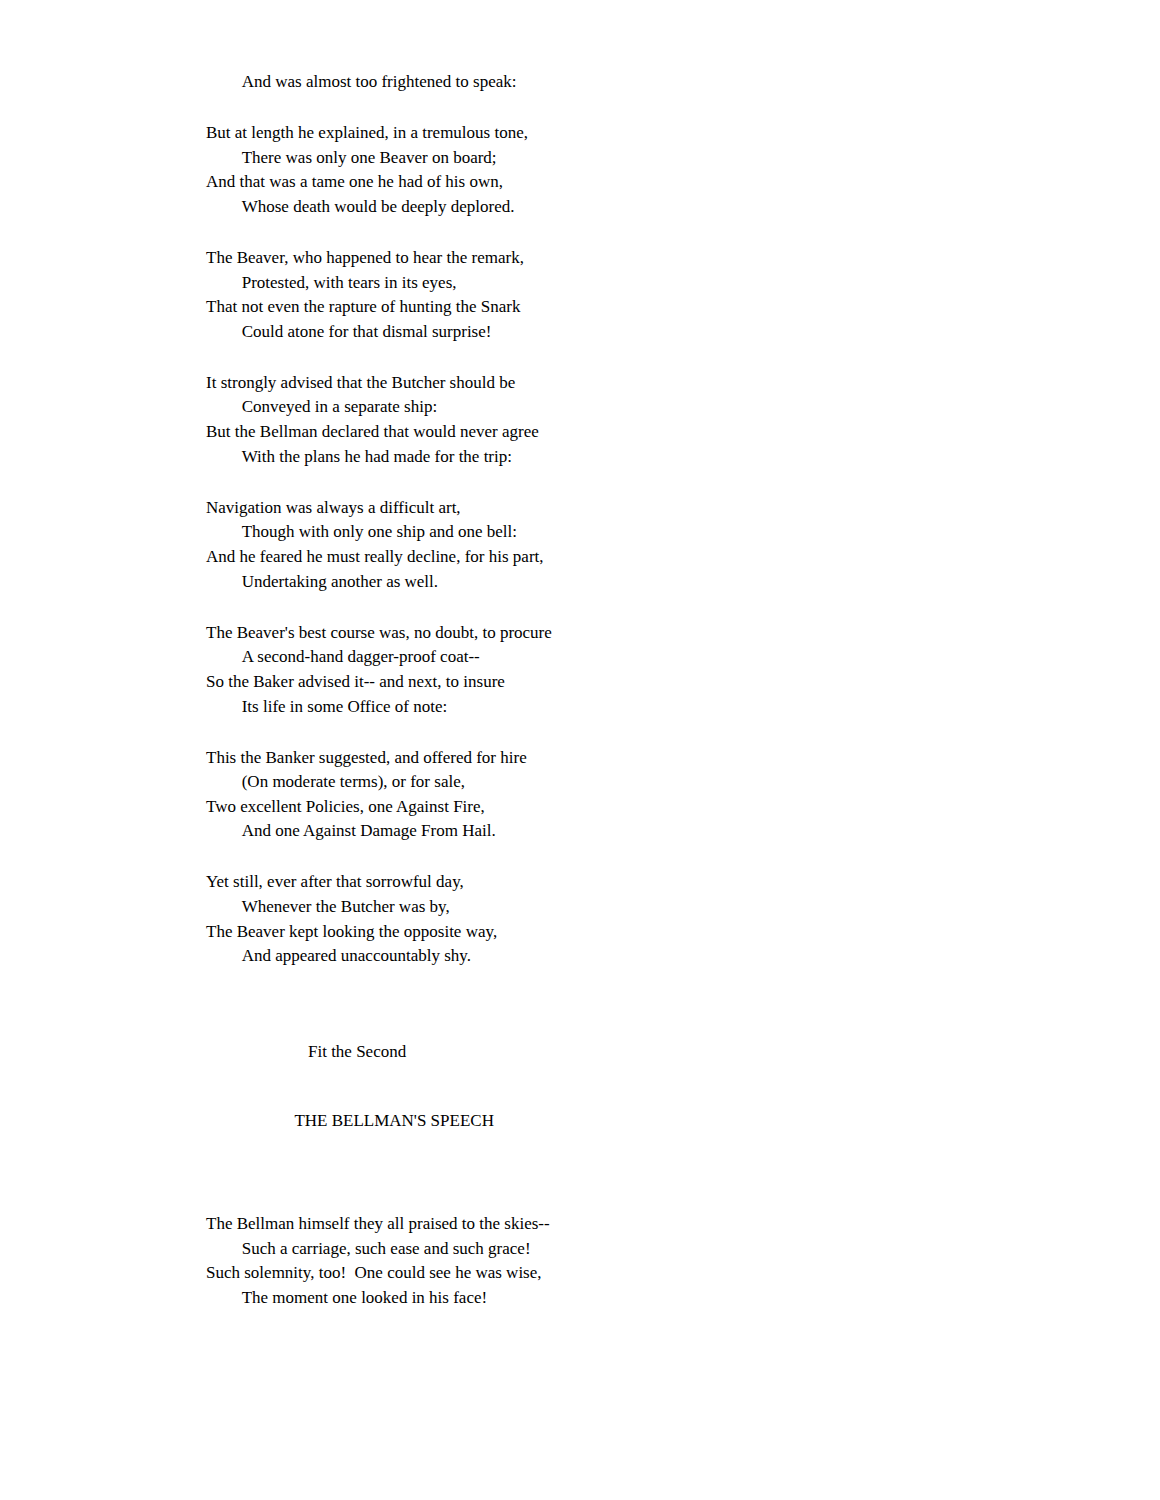And was almost too frightened to speak:
But at length he explained, in a tremulous tone,
There was only one Beaver on board;
And that was a tame one he had of his own,
Whose death would be deeply deplored.
The Beaver, who happened to hear the remark,
Protested, with tears in its eyes,
That not even the rapture of hunting the Snark
Could atone for that dismal surprise!
It strongly advised that the Butcher should be
Conveyed in a separate ship:
But the Bellman declared that would never agree
With the plans he had made for the trip:
Navigation was always a difficult art,
Though with only one ship and one bell:
And he feared he must really decline, for his part,
Undertaking another as well.
The Beaver's best course was, no doubt, to procure
A second-hand dagger-proof coat--
So the Baker advised it-- and next, to insure
Its life in some Office of note:
This the Banker suggested, and offered for hire
(On moderate terms), or for sale,
Two excellent Policies, one Against Fire,
And one Against Damage From Hail.
Yet still, ever after that sorrowful day,
Whenever the Butcher was by,
The Beaver kept looking the opposite way,
And appeared unaccountably shy.
Fit the Second
THE BELLMAN'S SPEECH
The Bellman himself they all praised to the skies--
Such a carriage, such ease and such grace!
Such solemnity, too! One could see he was wise,
The moment one looked in his face!